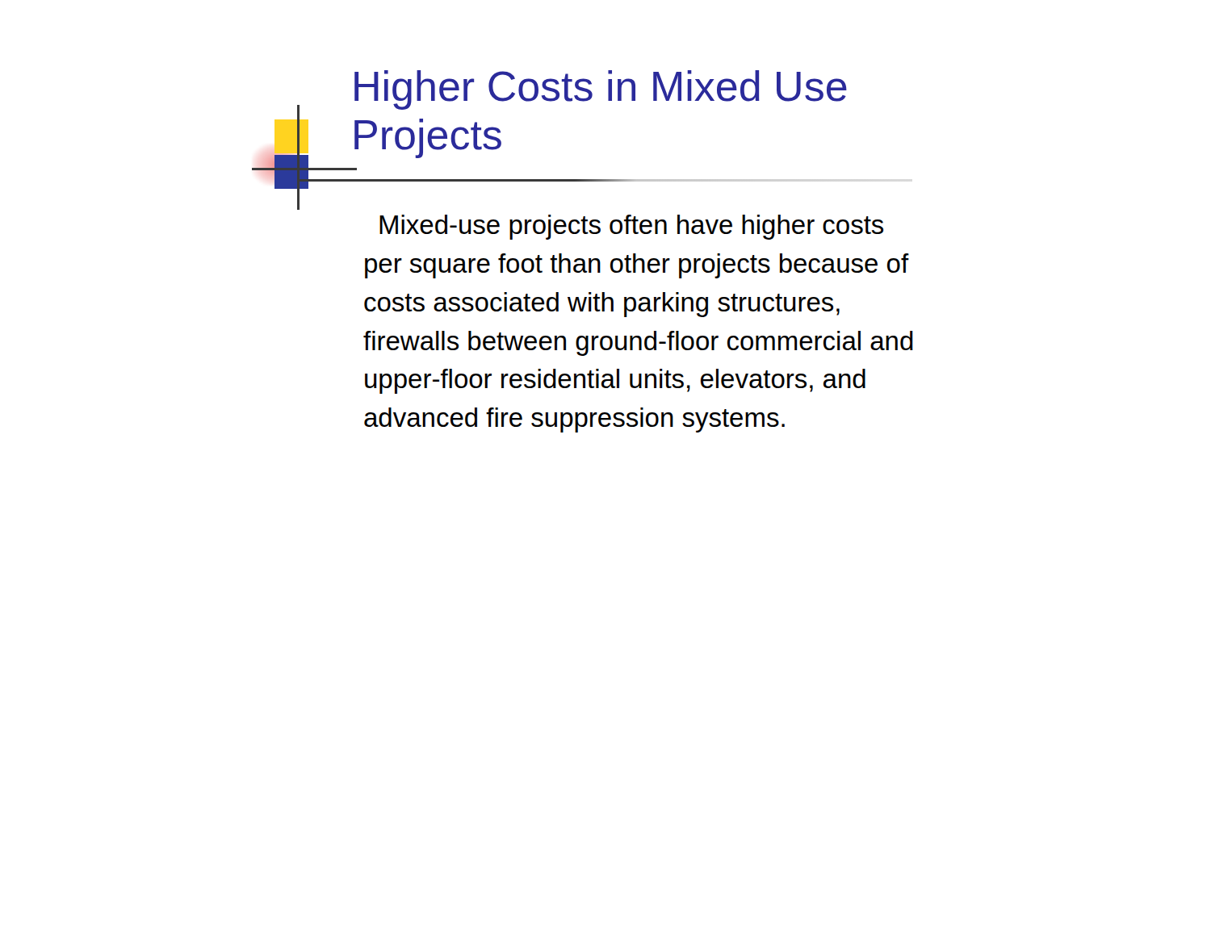Higher Costs in Mixed Use Projects
Mixed-use projects often have higher costs per square foot than other projects because of costs associated with parking structures, firewalls between ground-floor commercial and upper-floor residential units, elevators, and advanced fire suppression systems.